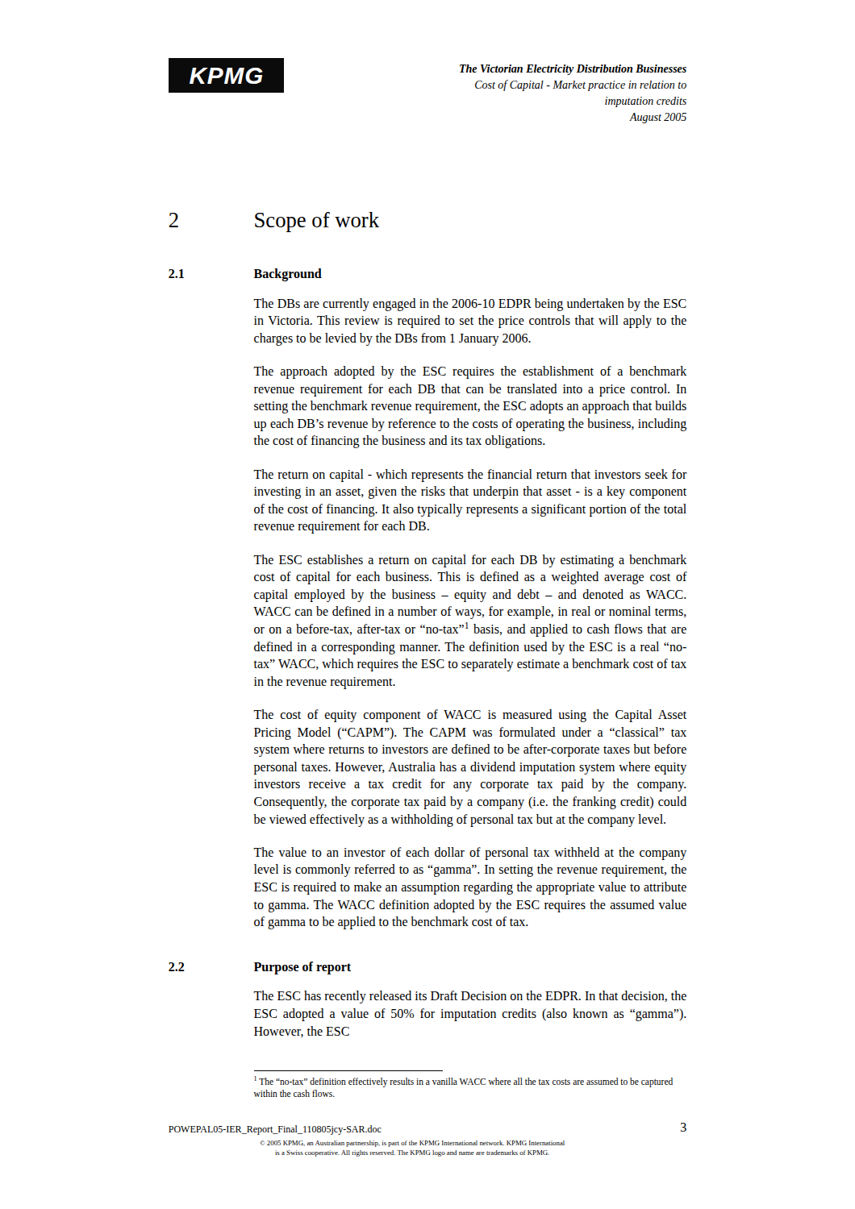KPMG
The Victorian Electricity Distribution Businesses
Cost of Capital - Market practice in relation to
imputation credits
August 2005
2 Scope of work
2.1 Background
The DBs are currently engaged in the 2006-10 EDPR being undertaken by the ESC in Victoria. This review is required to set the price controls that will apply to the charges to be levied by the DBs from 1 January 2006.
The approach adopted by the ESC requires the establishment of a benchmark revenue requirement for each DB that can be translated into a price control. In setting the benchmark revenue requirement, the ESC adopts an approach that builds up each DB’s revenue by reference to the costs of operating the business, including the cost of financing the business and its tax obligations.
The return on capital - which represents the financial return that investors seek for investing in an asset, given the risks that underpin that asset - is a key component of the cost of financing. It also typically represents a significant portion of the total revenue requirement for each DB.
The ESC establishes a return on capital for each DB by estimating a benchmark cost of capital for each business. This is defined as a weighted average cost of capital employed by the business – equity and debt – and denoted as WACC. WACC can be defined in a number of ways, for example, in real or nominal terms, or on a before-tax, after-tax or “no-tax”1 basis, and applied to cash flows that are defined in a corresponding manner. The definition used by the ESC is a real “no-tax” WACC, which requires the ESC to separately estimate a benchmark cost of tax in the revenue requirement.
The cost of equity component of WACC is measured using the Capital Asset Pricing Model (“CAPM”). The CAPM was formulated under a “classical” tax system where returns to investors are defined to be after-corporate taxes but before personal taxes. However, Australia has a dividend imputation system where equity investors receive a tax credit for any corporate tax paid by the company. Consequently, the corporate tax paid by a company (i.e. the franking credit) could be viewed effectively as a withholding of personal tax but at the company level.
The value to an investor of each dollar of personal tax withheld at the company level is commonly referred to as “gamma”. In setting the revenue requirement, the ESC is required to make an assumption regarding the appropriate value to attribute to gamma. The WACC definition adopted by the ESC requires the assumed value of gamma to be applied to the benchmark cost of tax.
2.2 Purpose of report
The ESC has recently released its Draft Decision on the EDPR. In that decision, the ESC adopted a value of 50% for imputation credits (also known as “gamma”). However, the ESC
1 The “no-tax” definition effectively results in a vanilla WACC where all the tax costs are assumed to be captured within the cash flows.
POWEPAL05-IER_Report_Final_110805jcy-SAR.doc
3
© 2005 KPMG, an Australian partnership, is part of the KPMG International network. KPMG International
is a Swiss cooperative. All rights reserved. The KPMG logo and name are trademarks of KPMG.